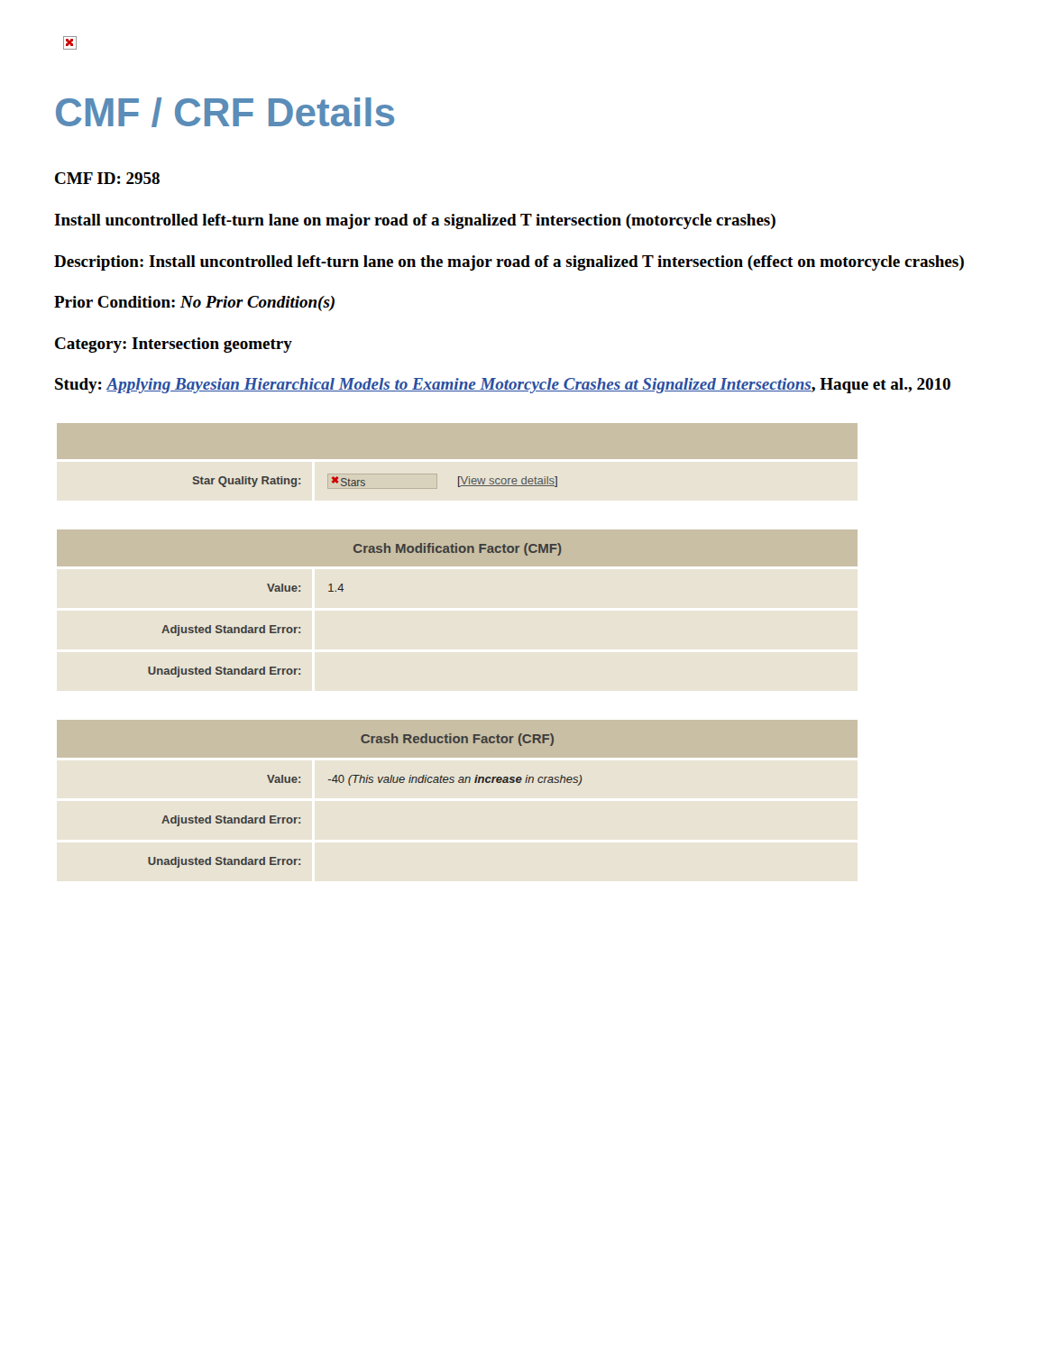CMF / CRF Details
CMF ID: 2958
Install uncontrolled left-turn lane on major road of a signalized T intersection (motorcycle crashes)
Description: Install uncontrolled left-turn lane on the major road of a signalized T intersection (effect on motorcycle crashes)
Prior Condition: No Prior Condition(s)
Category: Intersection geometry
Study: Applying Bayesian Hierarchical Models to Examine Motorcycle Crashes at Signalized Intersections, Haque et al., 2010
| Star Quality Rating: | ✖ Stars [ View score details ] |
| Crash Modification Factor (CMF) |
| Value: | 1.4 |
| Adjusted Standard Error: | |
| Unadjusted Standard Error: | |
| Crash Reduction Factor (CRF) |
| Value: | -40 (This value indicates an increase in crashes) |
| Adjusted Standard Error: | |
| Unadjusted Standard Error: | |